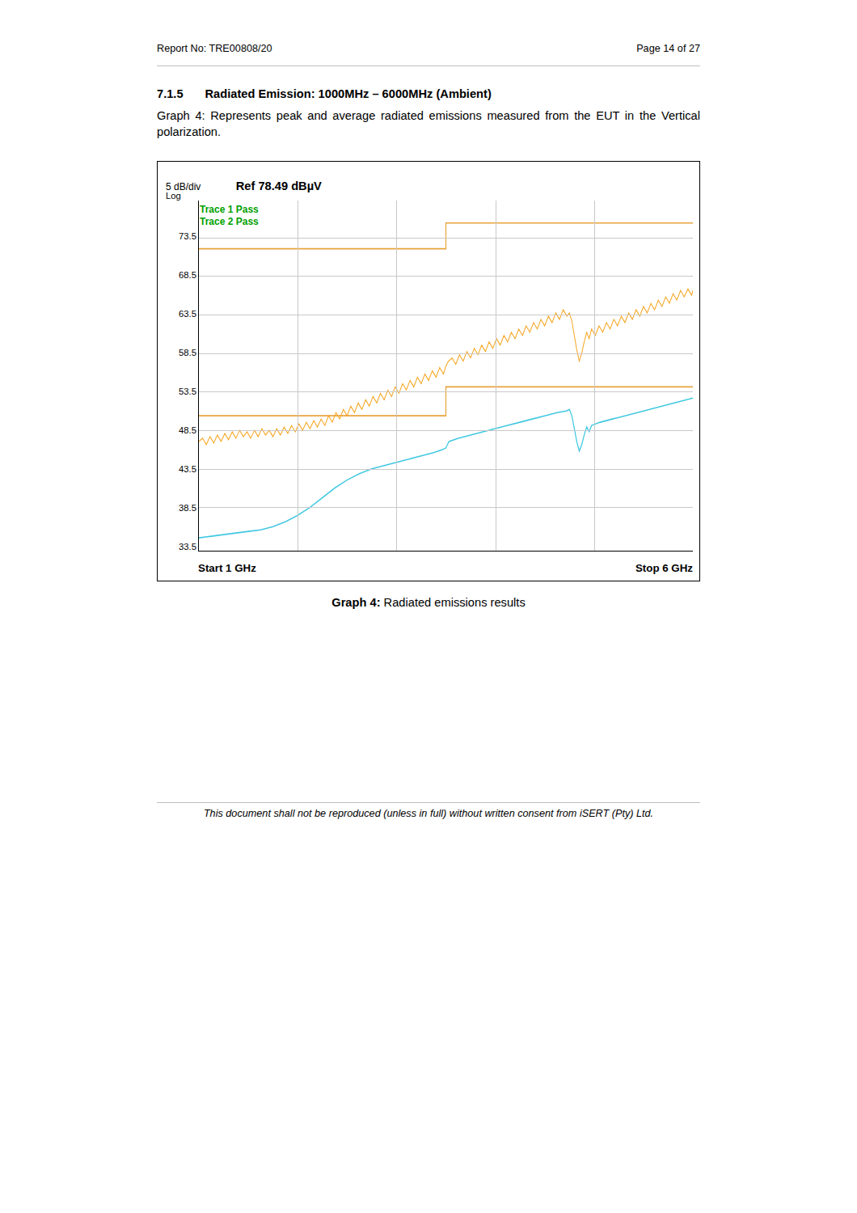Report No: TRE00808/20
Page 14 of 27
7.1.5 Radiated Emission: 1000MHz – 6000MHz (Ambient)
Graph 4: Represents peak and average radiated emissions measured from the EUT in the Vertical polarization.
5 dB/div Ref 78.49 dBµV
Log
Trace 1 Pass
Trace 2 Pass
73.5 68.5 63.5 58.5 53.5 48.5 43.5 38.5 33.5
Start 1 GHz Stop 6 GHz
Graph 4: Radiated emissions results
This document shall not be reproduced (unless in full) without written consent from iSERT (Pty) Ltd.